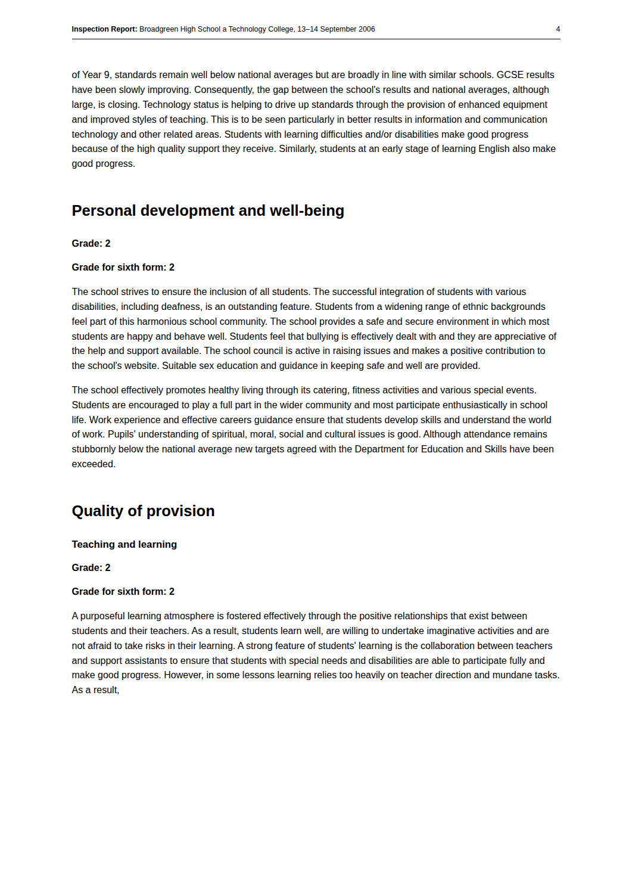Inspection Report: Broadgreen High School a Technology College, 13–14 September 2006 4
of Year 9, standards remain well below national averages but are broadly in line with similar schools. GCSE results have been slowly improving. Consequently, the gap between the school's results and national averages, although large, is closing. Technology status is helping to drive up standards through the provision of enhanced equipment and improved styles of teaching. This is to be seen particularly in better results in information and communication technology and other related areas. Students with learning difficulties and/or disabilities make good progress because of the high quality support they receive. Similarly, students at an early stage of learning English also make good progress.
Personal development and well-being
Grade: 2
Grade for sixth form: 2
The school strives to ensure the inclusion of all students. The successful integration of students with various disabilities, including deafness, is an outstanding feature. Students from a widening range of ethnic backgrounds feel part of this harmonious school community. The school provides a safe and secure environment in which most students are happy and behave well. Students feel that bullying is effectively dealt with and they are appreciative of the help and support available. The school council is active in raising issues and makes a positive contribution to the school's website. Suitable sex education and guidance in keeping safe and well are provided.
The school effectively promotes healthy living through its catering, fitness activities and various special events. Students are encouraged to play a full part in the wider community and most participate enthusiastically in school life. Work experience and effective careers guidance ensure that students develop skills and understand the world of work. Pupils' understanding of spiritual, moral, social and cultural issues is good. Although attendance remains stubbornly below the national average new targets agreed with the Department for Education and Skills have been exceeded.
Quality of provision
Teaching and learning
Grade: 2
Grade for sixth form: 2
A purposeful learning atmosphere is fostered effectively through the positive relationships that exist between students and their teachers. As a result, students learn well, are willing to undertake imaginative activities and are not afraid to take risks in their learning. A strong feature of students' learning is the collaboration between teachers and support assistants to ensure that students with special needs and disabilities are able to participate fully and make good progress. However, in some lessons learning relies too heavily on teacher direction and mundane tasks. As a result,